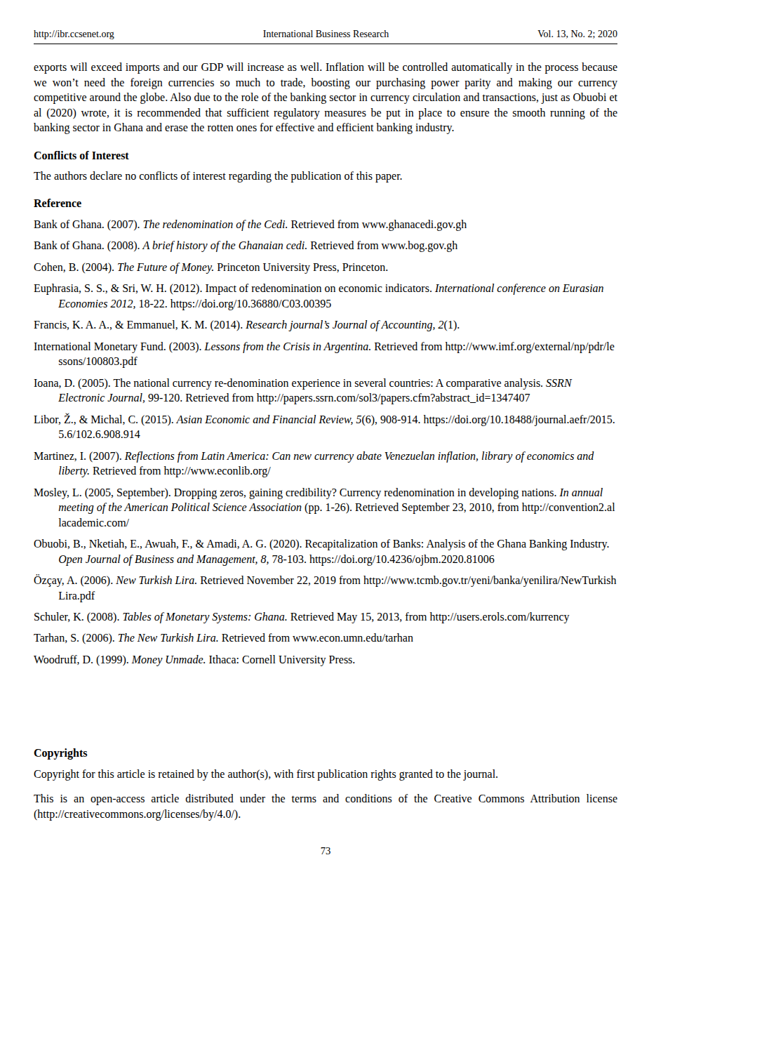http://ibr.ccsenet.org
International Business Research
Vol. 13, No. 2; 2020
exports will exceed imports and our GDP will increase as well. Inflation will be controlled automatically in the process because we won’t need the foreign currencies so much to trade, boosting our purchasing power parity and making our currency competitive around the globe. Also due to the role of the banking sector in currency circulation and transactions, just as Obuobi et al (2020) wrote, it is recommended that sufficient regulatory measures be put in place to ensure the smooth running of the banking sector in Ghana and erase the rotten ones for effective and efficient banking industry.
Conflicts of Interest
The authors declare no conflicts of interest regarding the publication of this paper.
Reference
Bank of Ghana. (2007). The redenomination of the Cedi. Retrieved from www.ghanacedi.gov.gh
Bank of Ghana. (2008). A brief history of the Ghanaian cedi. Retrieved from www.bog.gov.gh
Cohen, B. (2004). The Future of Money. Princeton University Press, Princeton.
Euphrasia, S. S., & Sri, W. H. (2012). Impact of redenomination on economic indicators. International conference on Eurasian Economies 2012, 18-22. https://doi.org/10.36880/C03.00395
Francis, K. A. A., & Emmanuel, K. M. (2014). Research journal’s Journal of Accounting, 2(1).
International Monetary Fund. (2003). Lessons from the Crisis in Argentina. Retrieved from http://www.imf.org/external/np/pdr/lessons/100803.pdf
Ioana, D. (2005). The national currency re-denomination experience in several countries: A comparative analysis. SSRN Electronic Journal, 99-120. Retrieved from http://papers.ssrn.com/sol3/papers.cfm?abstract_id=1347407
Libor, Ž., & Michal, C. (2015). Asian Economic and Financial Review, 5(6), 908-914. https://doi.org/10.18488/journal.aefr/2015.5.6/102.6.908.914
Martinez, I. (2007). Reflections from Latin America: Can new currency abate Venezuelan inflation, library of economics and liberty. Retrieved from http://www.econlib.org/
Mosley, L. (2005, September). Dropping zeros, gaining credibility? Currency redenomination in developing nations. In annual meeting of the American Political Science Association (pp. 1-26). Retrieved September 23, 2010, from http://convention2.allacademic.com/
Obuobi, B., Nketiah, E., Awuah, F., & Amadi, A. G. (2020). Recapitalization of Banks: Analysis of the Ghana Banking Industry. Open Journal of Business and Management, 8, 78-103. https://doi.org/10.4236/ojbm.2020.81006
Özçay, A. (2006). New Turkish Lira. Retrieved November 22, 2019 from http://www.tcmb.gov.tr/yeni/banka/yenilira/NewTurkishLira.pdf
Schuler, K. (2008). Tables of Monetary Systems: Ghana. Retrieved May 15, 2013, from http://users.erols.com/kurrency
Tarhan, S. (2006). The New Turkish Lira. Retrieved from www.econ.umn.edu/tarhan
Woodruff, D. (1999). Money Unmade. Ithaca: Cornell University Press.
Copyrights
Copyright for this article is retained by the author(s), with first publication rights granted to the journal.
This is an open-access article distributed under the terms and conditions of the Creative Commons Attribution license (http://creativecommons.org/licenses/by/4.0/).
73